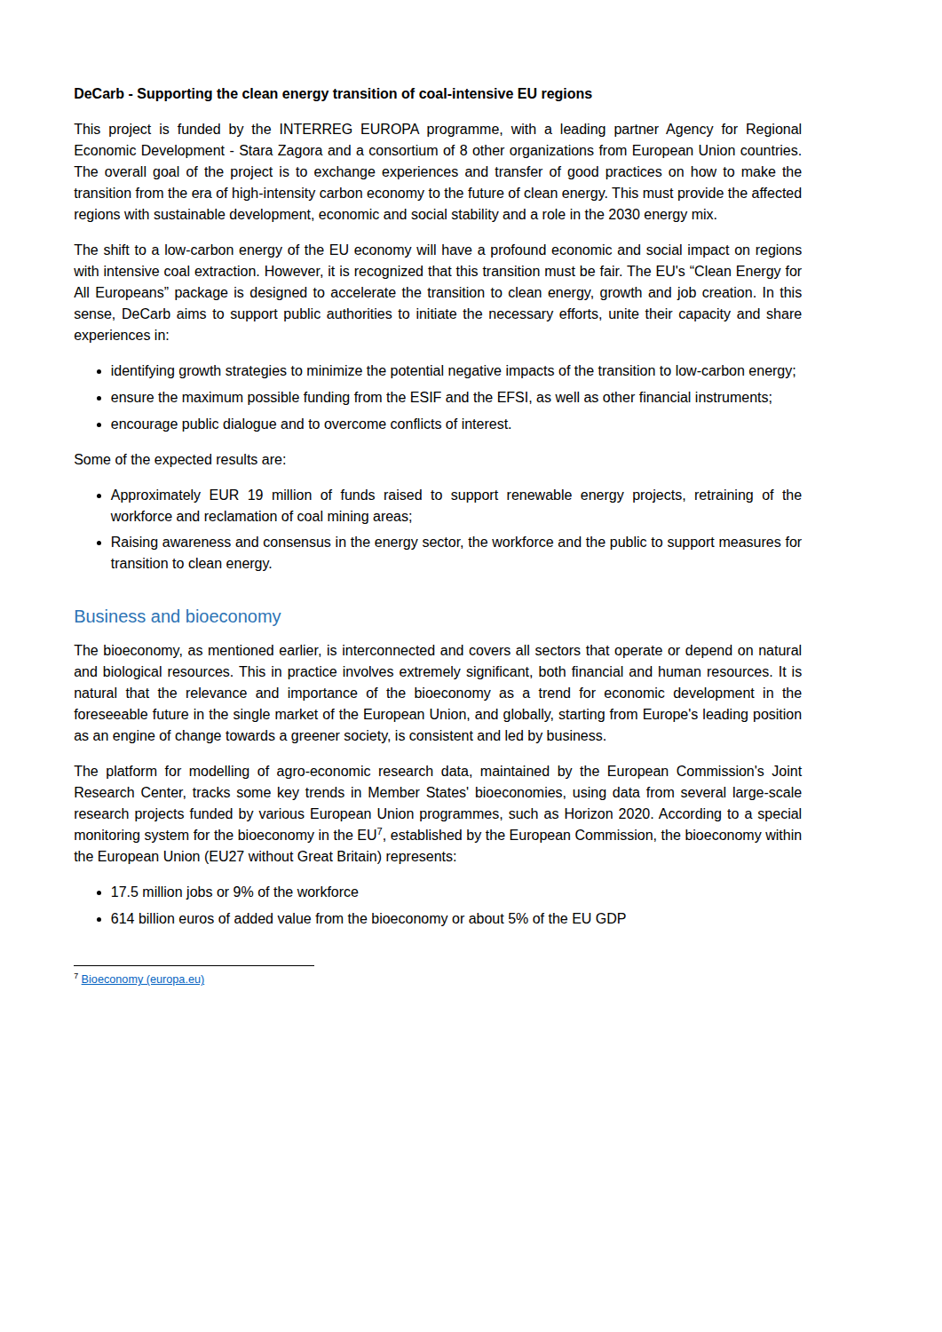DeCarb - Supporting the clean energy transition of coal-intensive EU regions
This project is funded by the INTERREG EUROPA programme, with a leading partner Agency for Regional Economic Development - Stara Zagora and a consortium of 8 other organizations from European Union countries. The overall goal of the project is to exchange experiences and transfer of good practices on how to make the transition from the era of high-intensity carbon economy to the future of clean energy. This must provide the affected regions with sustainable development, economic and social stability and a role in the 2030 energy mix.
The shift to a low-carbon energy of the EU economy will have a profound economic and social impact on regions with intensive coal extraction. However, it is recognized that this transition must be fair. The EU's “Clean Energy for All Europeans” package is designed to accelerate the transition to clean energy, growth and job creation. In this sense, DeCarb aims to support public authorities to initiate the necessary efforts, unite their capacity and share experiences in:
identifying growth strategies to minimize the potential negative impacts of the transition to low-carbon energy;
ensure the maximum possible funding from the ESIF and the EFSI, as well as other financial instruments;
encourage public dialogue and to overcome conflicts of interest.
Some of the expected results are:
Approximately EUR 19 million of funds raised to support renewable energy projects, retraining of the workforce and reclamation of coal mining areas;
Raising awareness and consensus in the energy sector, the workforce and the public to support measures for transition to clean energy.
Business and bioeconomy
The bioeconomy, as mentioned earlier, is interconnected and covers all sectors that operate or depend on natural and biological resources. This in practice involves extremely significant, both financial and human resources. It is natural that the relevance and importance of the bioeconomy as a trend for economic development in the foreseeable future in the single market of the European Union, and globally, starting from Europe's leading position as an engine of change towards a greener society, is consistent and led by business.
The platform for modelling of agro-economic research data, maintained by the European Commission's Joint Research Center, tracks some key trends in Member States' bioeconomies, using data from several large-scale research projects funded by various European Union programmes, such as Horizon 2020. According to a special monitoring system for the bioeconomy in the EU7, established by the European Commission, the bioeconomy within the European Union (EU27 without Great Britain) represents:
17.5 million jobs or 9% of the workforce
614 billion euros of added value from the bioeconomy or about 5% of the EU GDP
7 Bioeconomy (europa.eu)